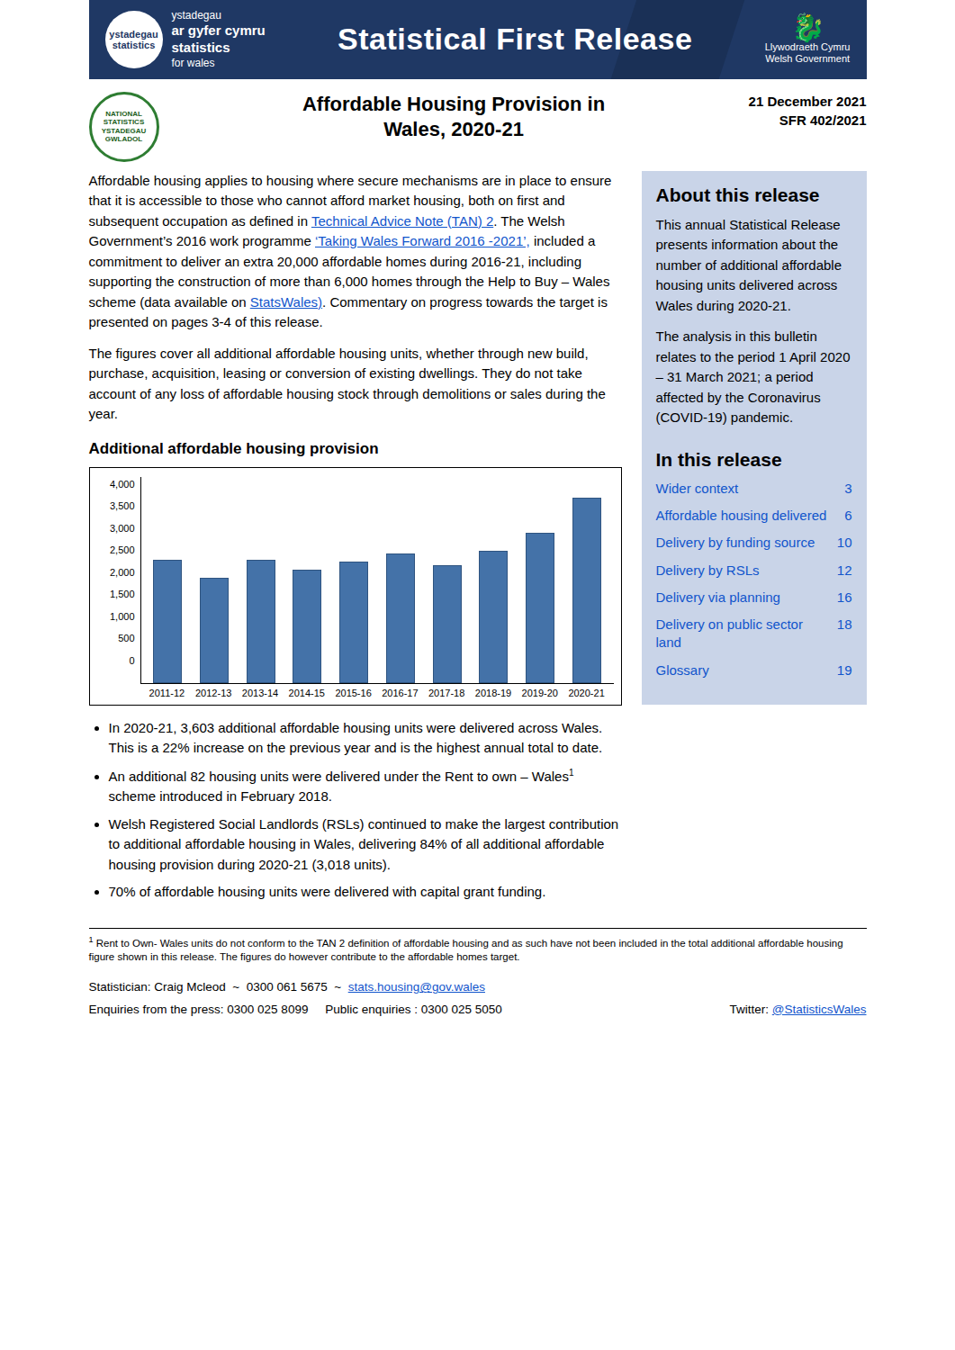ystadegau
statistics
ystadegau
ar gyfer cymru statistics for wales
Statistical First Release
🐉 Llywodraeth Cymru
Welsh Government
NATIONAL
STATISTICS
YSTADEGAU
GWLADOL
Affordable Housing Provision in
Wales, 2020-21
21 December 2021
SFR 402/2021
Affordable housing applies to housing where secure mechanisms are in place to ensure that it is accessible to those who cannot afford market housing, both on first and subsequent occupation as defined in Technical Advice Note (TAN) 2. The Welsh Government’s 2016 work programme ‘Taking Wales Forward 2016 -2021’, included a commitment to deliver an extra 20,000 affordable homes during 2016-21, including supporting the construction of more than 6,000 homes through the Help to Buy – Wales scheme (data available on StatsWales). Commentary on progress towards the target is presented on pages 3-4 of this release.
The figures cover all additional affordable housing units, whether through new build, purchase, acquisition, leasing or conversion of existing dwellings. They do not take account of any loss of affordable housing stock through demolitions or sales during the year.
Additional affordable housing provision
4,000 3,500 3,000 2,500 2,000 1,500 1,000 500 0
2011-12 2012-13 2013-14 2014-15 2015-16 2016-17 2017-18 2018-19 2019-20 2020-21
In 2020-21, 3,603 additional affordable housing units were delivered across Wales. This is a 22% increase on the previous year and is the highest annual total to date.
An additional 82 housing units were delivered under the Rent to own – Wales1 scheme introduced in February 2018.
Welsh Registered Social Landlords (RSLs) continued to make the largest contribution to additional affordable housing in Wales, delivering 84% of all additional affordable housing provision during 2020-21 (3,018 units).
70% of affordable housing units were delivered with capital grant funding.
About this release
This annual Statistical Release presents information about the number of additional affordable housing units delivered across Wales during 2020-21.
The analysis in this bulletin relates to the period 1 April 2020 – 31 March 2021; a period affected by the Coronavirus (COVID-19) pandemic.
In this release
Wider context 3
Affordable housing delivered 6
Delivery by funding source 10
Delivery by RSLs 12
Delivery via planning 16
Delivery on public sector land 18
Glossary 19
1 Rent to Own- Wales units do not conform to the TAN 2 definition of affordable housing and as such have not been included in the total additional affordable housing figure shown in this release. The figures do however contribute to the affordable homes target.
Statistician: Craig Mcleod ~ 0300 061 5675 ~ stats.housing@gov.wales
Enquiries from the press: 0300 025 8099 Public enquiries : 0300 025 5050 Twitter: @StatisticsWales